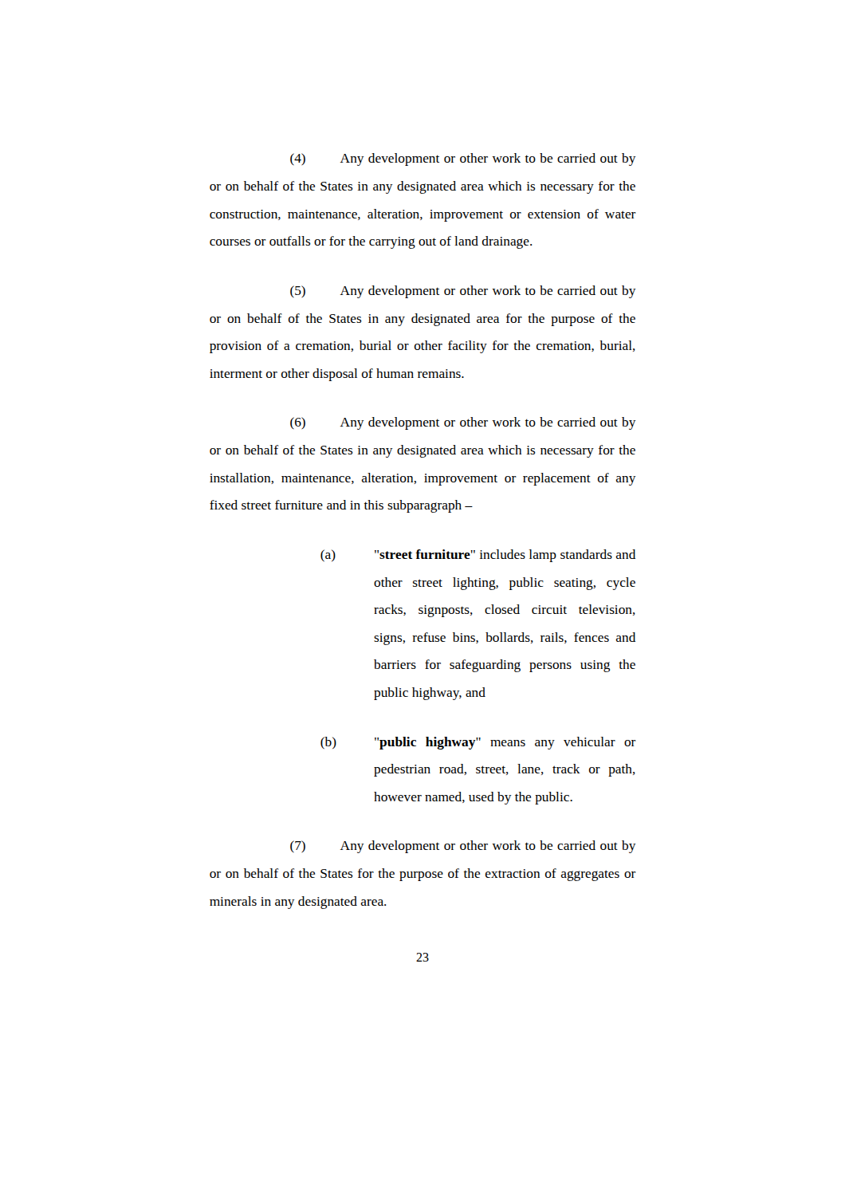(4) Any development or other work to be carried out by or on behalf of the States in any designated area which is necessary for the construction, maintenance, alteration, improvement or extension of water courses or outfalls or for the carrying out of land drainage.
(5) Any development or other work to be carried out by or on behalf of the States in any designated area for the purpose of the provision of a cremation, burial or other facility for the cremation, burial, interment or other disposal of human remains.
(6) Any development or other work to be carried out by or on behalf of the States in any designated area which is necessary for the installation, maintenance, alteration, improvement or replacement of any fixed street furniture and in this subparagraph –
(a)"street furniture" includes lamp standards and other street lighting, public seating, cycle racks, signposts, closed circuit television, signs, refuse bins, bollards, rails, fences and barriers for safeguarding persons using the public highway, and
(b)"public highway" means any vehicular or pedestrian road, street, lane, track or path, however named, used by the public.
(7) Any development or other work to be carried out by or on behalf of the States for the purpose of the extraction of aggregates or minerals in any designated area.
23